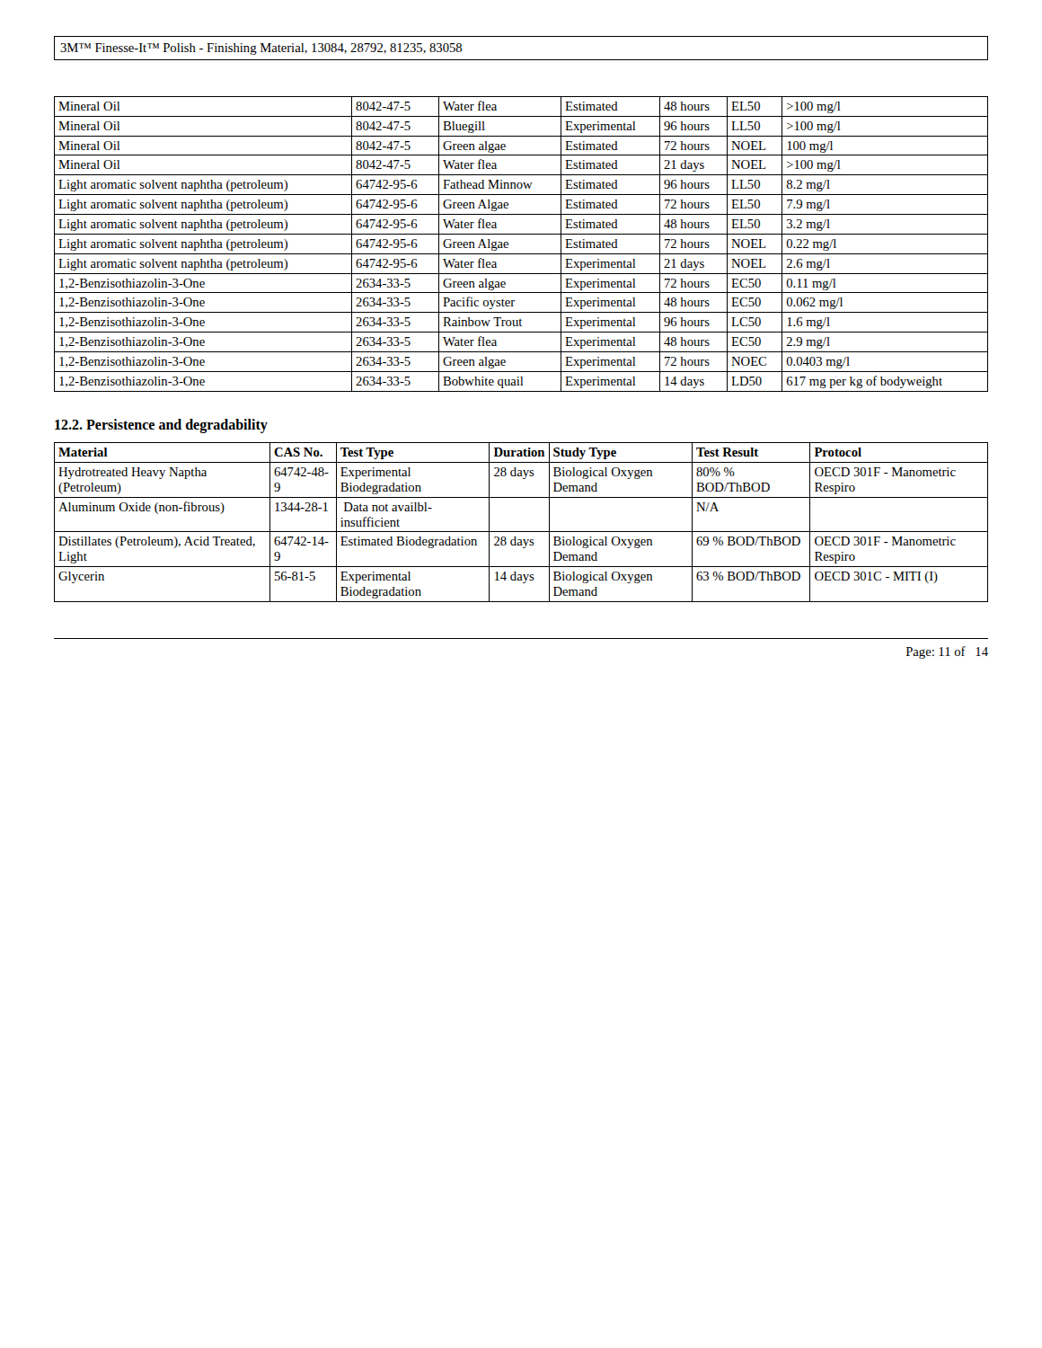3M™ Finesse-It™ Polish - Finishing Material, 13084, 28792, 81235, 83058
| Mineral Oil | 8042-47-5 | Water flea | Estimated | 48 hours | EL50 | >100 mg/l |
| Mineral Oil | 8042-47-5 | Bluegill | Experimental | 96 hours | LL50 | >100 mg/l |
| Mineral Oil | 8042-47-5 | Green algae | Estimated | 72 hours | NOEL | 100 mg/l |
| Mineral Oil | 8042-47-5 | Water flea | Estimated | 21 days | NOEL | >100 mg/l |
| Light aromatic solvent naphtha (petroleum) | 64742-95-6 | Fathead Minnow | Estimated | 96 hours | LL50 | 8.2 mg/l |
| Light aromatic solvent naphtha (petroleum) | 64742-95-6 | Green Algae | Estimated | 72 hours | EL50 | 7.9 mg/l |
| Light aromatic solvent naphtha (petroleum) | 64742-95-6 | Water flea | Estimated | 48 hours | EL50 | 3.2 mg/l |
| Light aromatic solvent naphtha (petroleum) | 64742-95-6 | Green Algae | Estimated | 72 hours | NOEL | 0.22 mg/l |
| Light aromatic solvent naphtha (petroleum) | 64742-95-6 | Water flea | Experimental | 21 days | NOEL | 2.6 mg/l |
| 1,2-Benzisothiazolin-3-One | 2634-33-5 | Green algae | Experimental | 72 hours | EC50 | 0.11 mg/l |
| 1,2-Benzisothiazolin-3-One | 2634-33-5 | Pacific oyster | Experimental | 48 hours | EC50 | 0.062 mg/l |
| 1,2-Benzisothiazolin-3-One | 2634-33-5 | Rainbow Trout | Experimental | 96 hours | LC50 | 1.6 mg/l |
| 1,2-Benzisothiazolin-3-One | 2634-33-5 | Water flea | Experimental | 48 hours | EC50 | 2.9 mg/l |
| 1,2-Benzisothiazolin-3-One | 2634-33-5 | Green algae | Experimental | 72 hours | NOEC | 0.0403 mg/l |
| 1,2-Benzisothiazolin-3-One | 2634-33-5 | Bobwhite quail | Experimental | 14 days | LD50 | 617 mg per kg of bodyweight |
12.2. Persistence and degradability
| Material | CAS No. | Test Type | Duration | Study Type | Test Result | Protocol |
| --- | --- | --- | --- | --- | --- | --- |
| Hydrotreated Heavy Naptha (Petroleum) | 64742-48-9 | Experimental Biodegradation | 28 days | Biological Oxygen Demand | 80% % BOD/ThBOD | OECD 301F - Manometric Respiro |
| Aluminum Oxide (non-fibrous) | 1344-28-1 | Data not availbl-insufficient | | | N/A | |
| Distillates (Petroleum), Acid Treated, Light | 64742-14-9 | Estimated Biodegradation | 28 days | Biological Oxygen Demand | 69 % BOD/ThBOD | OECD 301F - Manometric Respiro |
| Glycerin | 56-81-5 | Experimental Biodegradation | 14 days | Biological Oxygen Demand | 63 % BOD/ThBOD | OECD 301C - MITI (I) |
Page: 11 of 14